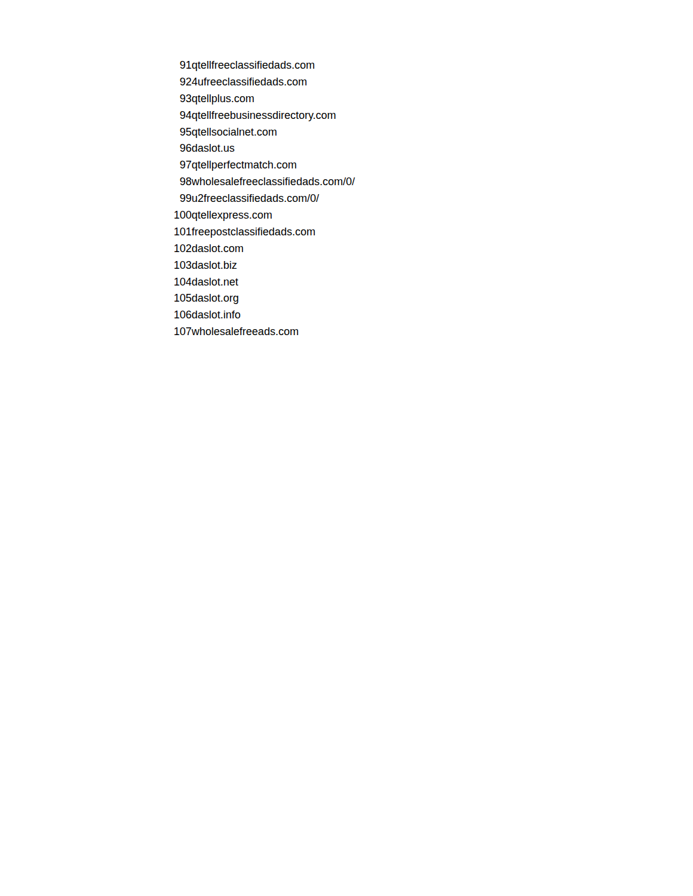| 91 | qtellfreeclassifiedads.com |
| 92 | 4ufreeclassifiedads.com |
| 93 | qtellplus.com |
| 94 | qtellfreebusinessdirectory.com |
| 95 | qtellsocialnet.com |
| 96 | daslot.us |
| 97 | qtellperfectmatch.com |
| 98 | wholesalefreeclassifiedads.com/0/ |
| 99 | u2freeclassifiedads.com/0/ |
| 100 | qtellexpress.com |
| 101 | freepostclassifiedads.com |
| 102 | daslot.com |
| 103 | daslot.biz |
| 104 | daslot.net |
| 105 | daslot.org |
| 106 | daslot.info |
| 107 | wholesalefreeads.com |